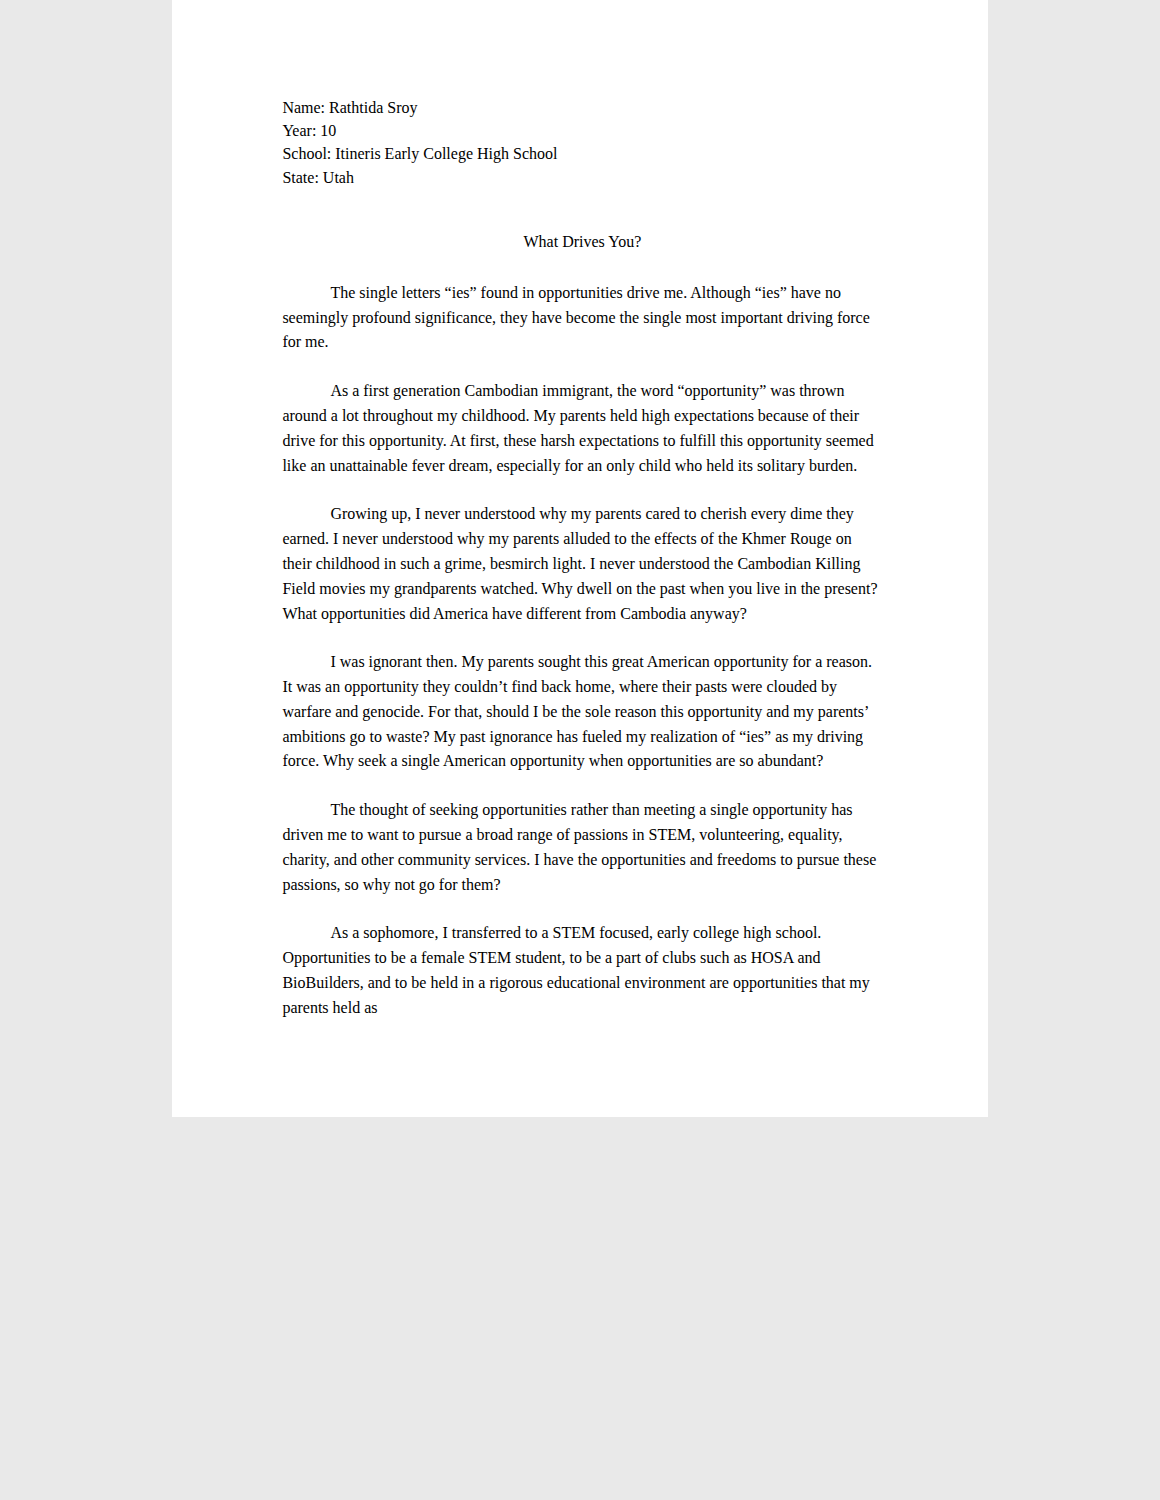Name: Rathtida Sroy
Year: 10
School: Itineris Early College High School
State: Utah
What Drives You?
The single letters “ies” found in opportunities drive me. Although “ies” have no seemingly profound significance, they have become the single most important driving force for me.
As a first generation Cambodian immigrant, the word “opportunity” was thrown around a lot throughout my childhood. My parents held high expectations because of their drive for this opportunity. At first, these harsh expectations to fulfill this opportunity seemed like an unattainable fever dream, especially for an only child who held its solitary burden.
Growing up, I never understood why my parents cared to cherish every dime they earned. I never understood why my parents alluded to the effects of the Khmer Rouge on their childhood in such a grime, besmirch light. I never understood the Cambodian Killing Field movies my grandparents watched. Why dwell on the past when you live in the present? What opportunities did America have different from Cambodia anyway?
I was ignorant then. My parents sought this great American opportunity for a reason. It was an opportunity they couldn’t find back home, where their pasts were clouded by warfare and genocide. For that, should I be the sole reason this opportunity and my parents’ ambitions go to waste? My past ignorance has fueled my realization of “ies” as my driving force. Why seek a single American opportunity when opportunities are so abundant?
The thought of seeking opportunities rather than meeting a single opportunity has driven me to want to pursue a broad range of passions in STEM, volunteering, equality, charity, and other community services. I have the opportunities and freedoms to pursue these passions, so why not go for them?
As a sophomore, I transferred to a STEM focused, early college high school. Opportunities to be a female STEM student, to be a part of clubs such as HOSA and BioBuilders, and to be held in a rigorous educational environment are opportunities that my parents held as